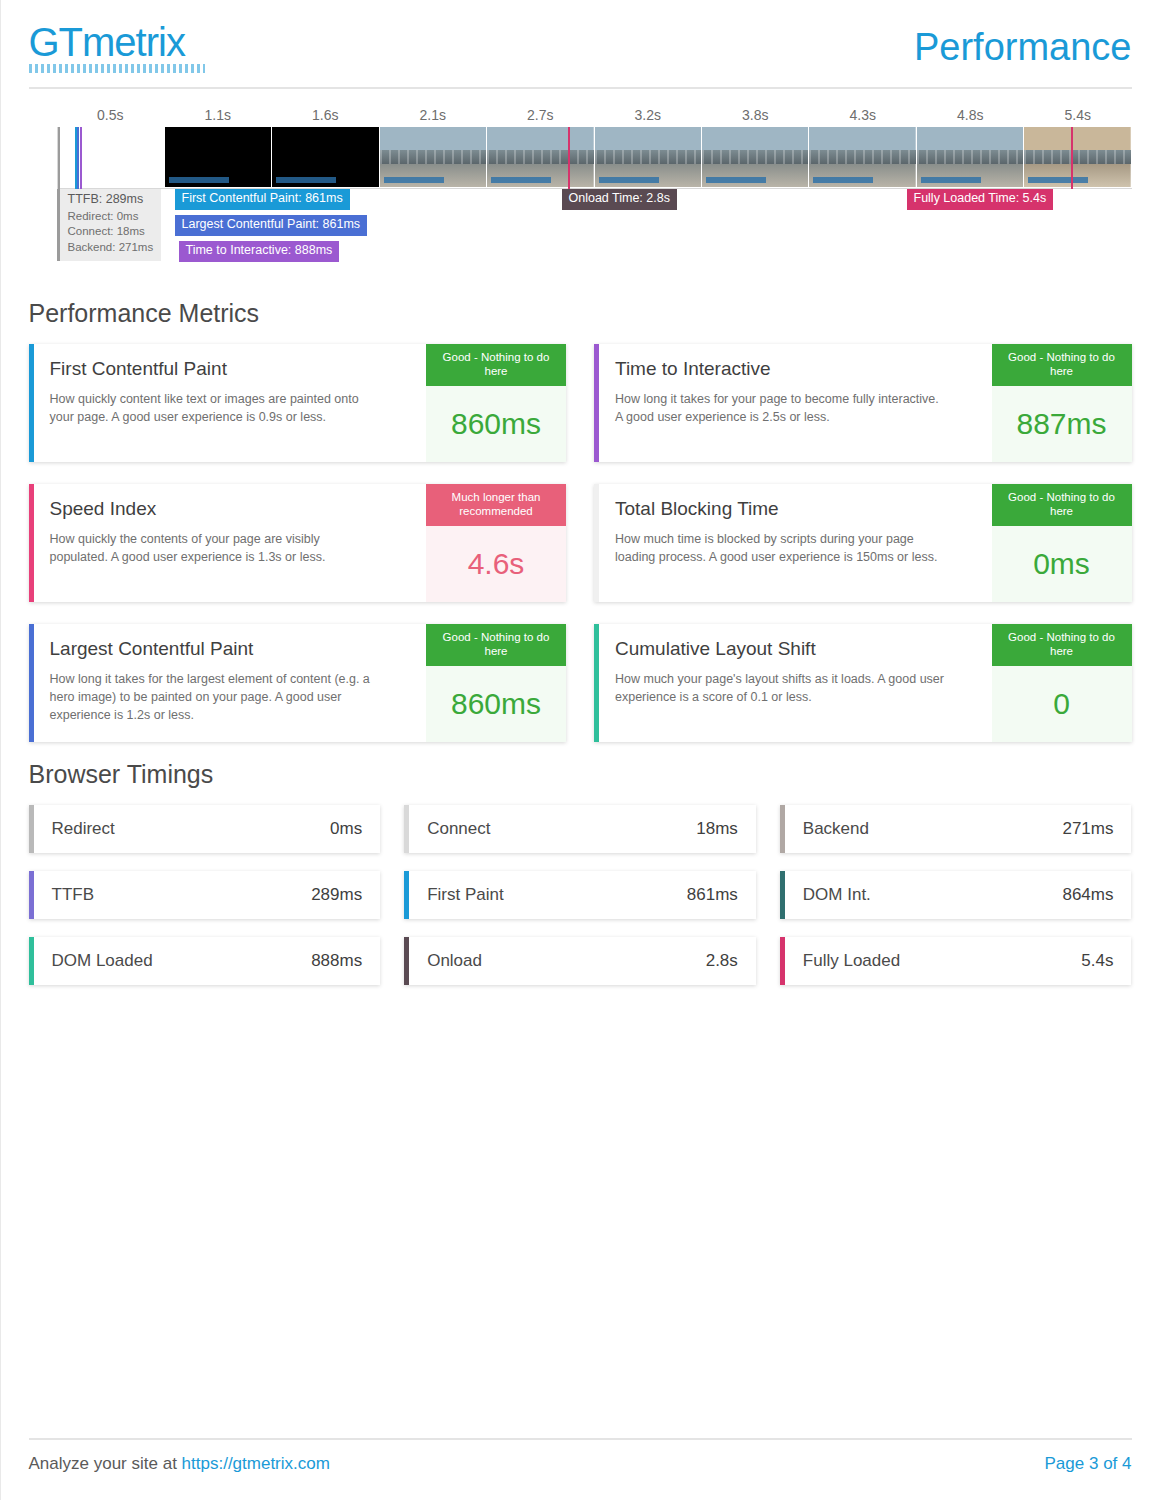GT metrix
Performance
0.5s 1.1s 1.6s 2.1s 2.7s 3.2s 3.8s 4.3s 4.8s 5.4s
TTFB: 289ms Redirect: 0ms
Connect: 18ms
Backend: 271ms
First Contentful Paint: 861ms
Largest Contentful Paint: 861ms
Time to Interactive: 888ms
Onload Time: 2.8s
Fully Loaded Time: 5.4s
Performance Metrics
First Contentful Paint
How quickly content like text or images are painted onto your page. A good user experience is 0.9s or less.
Good - Nothing to do here
860ms
Time to Interactive
How long it takes for your page to become fully interactive. A good user experience is 2.5s or less.
Good - Nothing to do here
887ms
Speed Index
How quickly the contents of your page are visibly populated. A good user experience is 1.3s or less.
Much longer than recommended
4.6s
Total Blocking Time
How much time is blocked by scripts during your page loading process. A good user experience is 150ms or less.
Good - Nothing to do here
0ms
Largest Contentful Paint
How long it takes for the largest element of content (e.g. a hero image) to be painted on your page. A good user experience is 1.2s or less.
Good - Nothing to do here
860ms
Cumulative Layout Shift
How much your page's layout shifts as it loads. A good user experience is a score of 0.1 or less.
Good - Nothing to do here
0
Browser Timings
Redirect 0ms
Connect 18ms
Backend 271ms
TTFB 289ms
First Paint 861ms
DOM Int. 864ms
DOM Loaded 888ms
Onload 2.8s
Fully Loaded 5.4s
Analyze your site at https://gtmetrix.com
Page 3 of 4